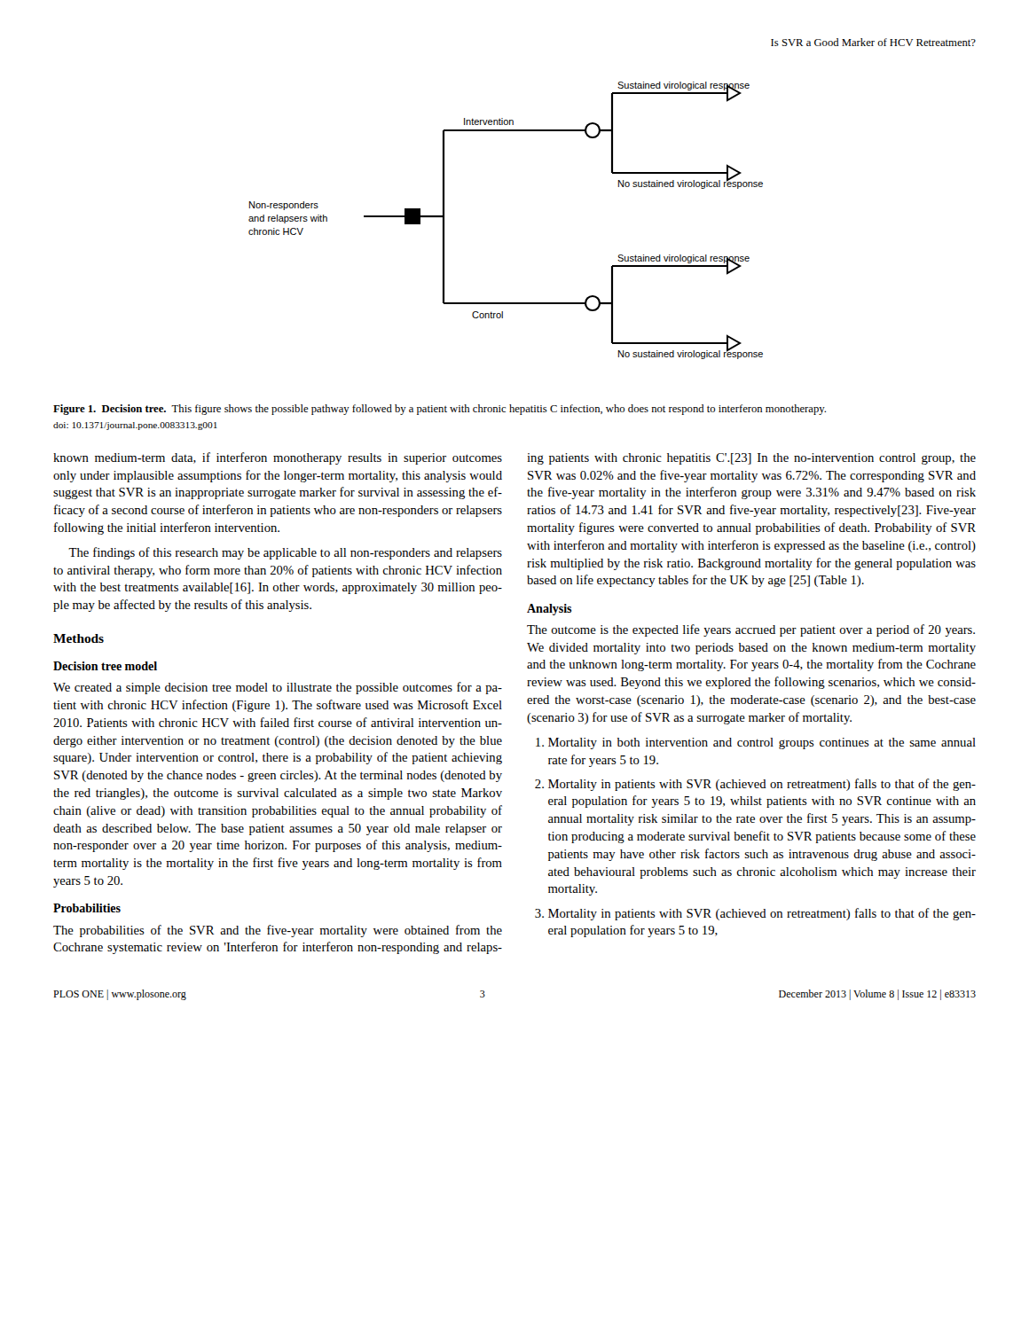Is SVR a Good Marker of HCV Retreatment?
Sustained virological response No sustained virological response Sustained virological response No sustained virological response Intervention Control Non-responders and relapsers with chronic HCV
Figure 1. Decision tree. This figure shows the possible pathway followed by a patient with chronic hepatitis C infection, who does not respond to interferon monotherapy.
doi: 10.1371/journal.pone.0083313.g001
known medium-term data, if interferon monotherapy results in superior outcomes only under implausible assumptions for the longer-term mortality, this analysis would suggest that SVR is an inappropriate surrogate marker for survival in assessing the efficacy of a second course of interferon in patients who are non-responders or relapsers following the initial interferon intervention.
The findings of this research may be applicable to all non-responders and relapsers to antiviral therapy, who form more than 20% of patients with chronic HCV infection with the best treatments available[16]. In other words, approximately 30 million people may be affected by the results of this analysis.
Methods
Decision tree model
We created a simple decision tree model to illustrate the possible outcomes for a patient with chronic HCV infection (Figure 1). The software used was Microsoft Excel 2010. Patients with chronic HCV with failed first course of antiviral intervention undergo either intervention or no treatment (control) (the decision denoted by the blue square). Under intervention or control, there is a probability of the patient achieving SVR (denoted by the chance nodes - green circles). At the terminal nodes (denoted by the red triangles), the outcome is survival calculated as a simple two state Markov chain (alive or dead) with transition probabilities equal to the annual probability of death as described below. The base patient assumes a 50 year old male relapser or non-responder over a 20 year time horizon. For purposes of this analysis, medium-term mortality is the mortality in the first five years and long-term mortality is from years 5 to 20.
Probabilities
The probabilities of the SVR and the five-year mortality were obtained from the Cochrane systematic review on 'Interferon for interferon non-responding and relapsing patients with chronic hepatitis C'.[23] In the no-intervention control group, the SVR was 0.02% and the five-year mortality was 6.72%. The corresponding SVR and the five-year mortality in the interferon group were 3.31% and 9.47% based on risk ratios of 14.73 and 1.41 for SVR and five-year mortality, respectively[23]. Five-year mortality figures were converted to annual probabilities of death. Probability of SVR with interferon and mortality with interferon is expressed as the baseline (i.e., control) risk multiplied by the risk ratio. Background mortality for the general population was based on life expectancy tables for the UK by age [25] (Table 1).
Analysis
The outcome is the expected life years accrued per patient over a period of 20 years. We divided mortality into two periods based on the known medium-term mortality and the unknown long-term mortality. For years 0-4, the mortality from the Cochrane review was used. Beyond this we explored the following scenarios, which we considered the worst-case (scenario 1), the moderate-case (scenario 2), and the best-case (scenario 3) for use of SVR as a surrogate marker of mortality.
Mortality in both intervention and control groups continues at the same annual rate for years 5 to 19.
Mortality in patients with SVR (achieved on retreatment) falls to that of the general population for years 5 to 19, whilst patients with no SVR continue with an annual mortality risk similar to the rate over the first 5 years. This is an assumption producing a moderate survival benefit to SVR patients because some of these patients may have other risk factors such as intravenous drug abuse and associated behavioural problems such as chronic alcoholism which may increase their mortality.
Mortality in patients with SVR (achieved on retreatment) falls to that of the general population for years 5 to 19,
PLOS ONE | www.plosone.org
3
December 2013 | Volume 8 | Issue 12 | e83313